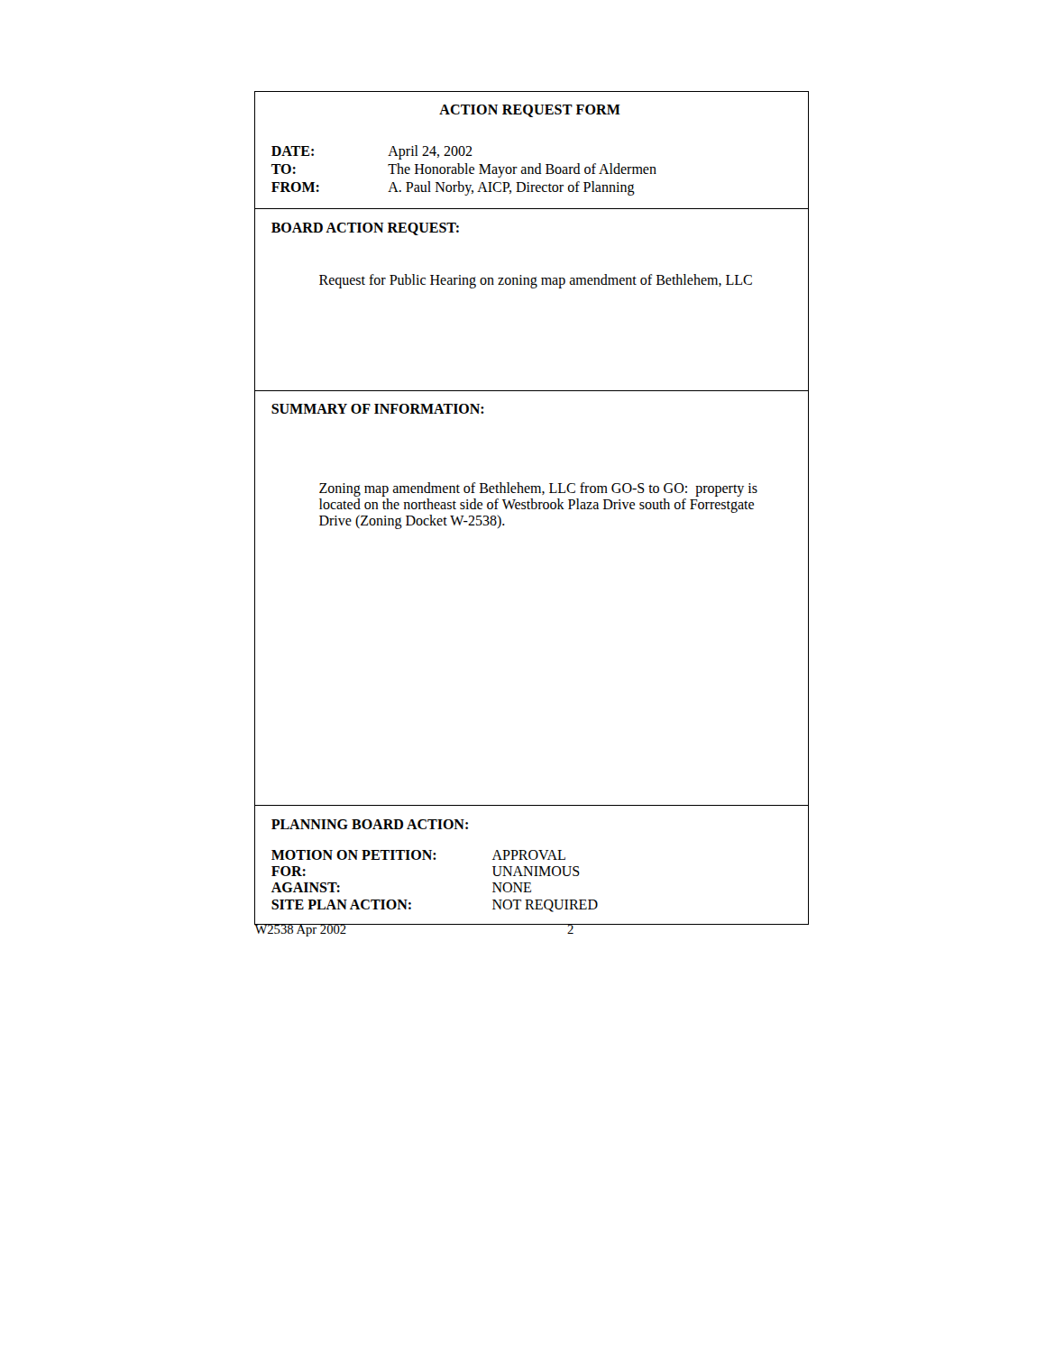| ACTION REQUEST FORM DATE: April 24, 2002 TO: The Honorable Mayor and Board of Aldermen FROM: A. Paul Norby, AICP, Director of Planning |
| BOARD ACTION REQUEST: Request for Public Hearing on zoning map amendment of Bethlehem, LLC |
| SUMMARY OF INFORMATION: Zoning map amendment of Bethlehem, LLC from GO-S to GO: property is located on the northeast side of Westbrook Plaza Drive south of Forrestgate Drive (Zoning Docket W-2538). |
| PLANNING BOARD ACTION: MOTION ON PETITION: APPROVAL FOR: UNANIMOUS AGAINST: NONE SITE PLAN ACTION: NOT REQUIRED |
W2538 Apr 2002 2